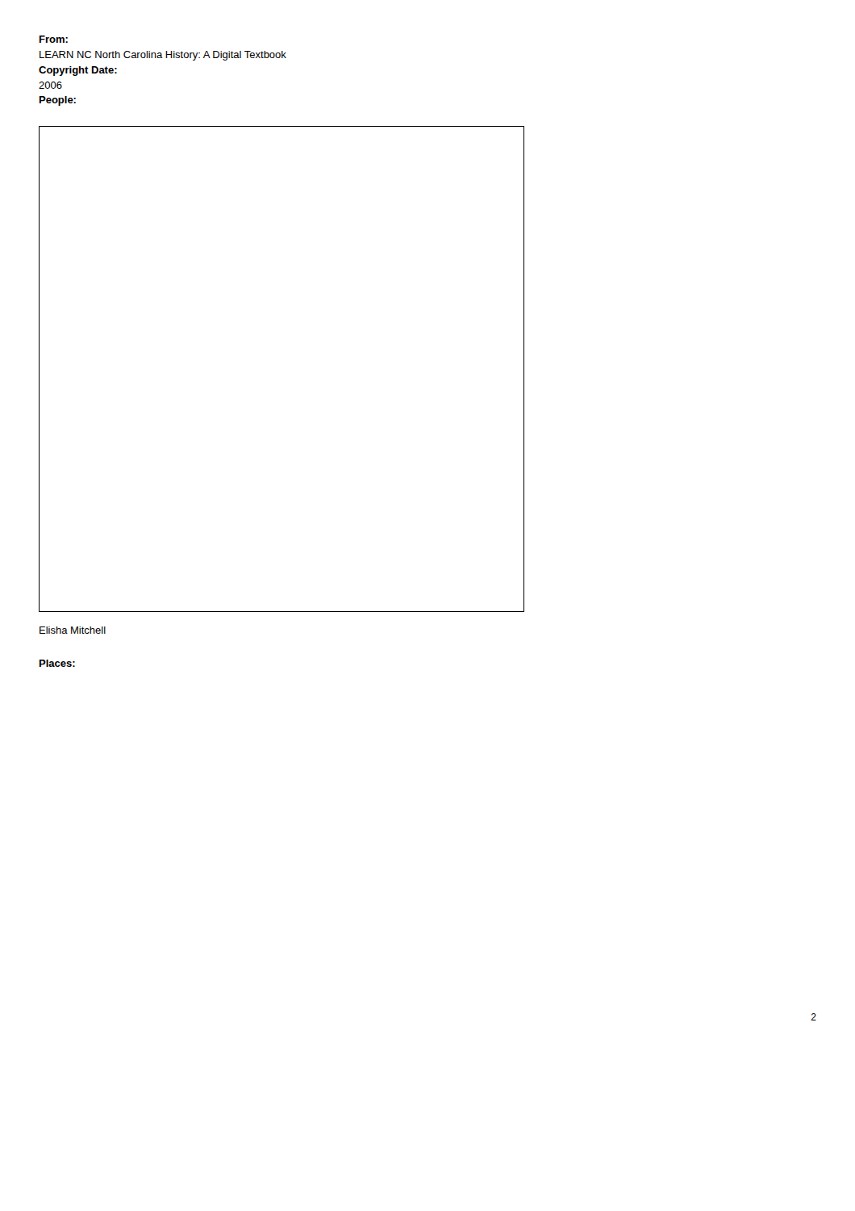From:
LEARN NC North Carolina History: A Digital Textbook
Copyright Date:
2006
People:
Elisha Mitchell
Places:
2